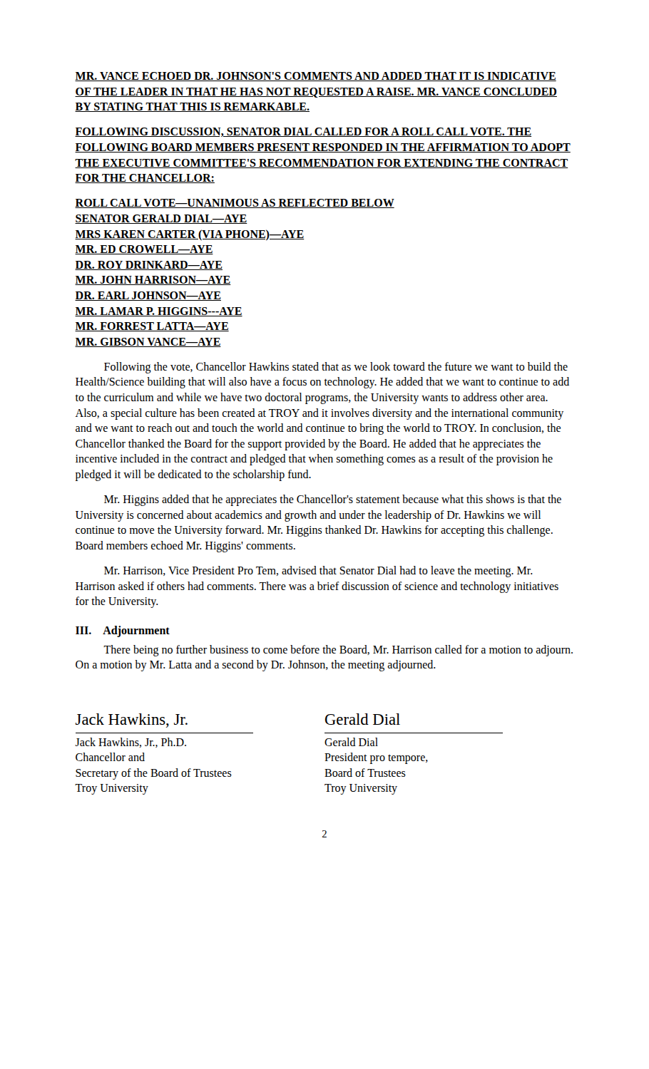MR. VANCE ECHOED DR. JOHNSON'S COMMENTS AND ADDED THAT IT IS INDICATIVE OF THE LEADER IN THAT HE HAS NOT REQUESTED A RAISE. MR. VANCE CONCLUDED BY STATING THAT THIS IS REMARKABLE.
FOLLOWING DISCUSSION, SENATOR DIAL CALLED FOR A ROLL CALL VOTE. THE FOLLOWING BOARD MEMBERS PRESENT RESPONDED IN THE AFFIRMATION TO ADOPT THE EXECUTIVE COMMITTEE'S RECOMMENDATION FOR EXTENDING THE CONTRACT FOR THE CHANCELLOR:
ROLL CALL VOTE—UNANIMOUS AS REFLECTED BELOW SENATOR GERALD DIAL—AYE MRS KAREN CARTER (VIA PHONE)—AYE MR. ED CROWELL—AYE DR. ROY DRINKARD—AYE MR. JOHN HARRISON—AYE DR. EARL JOHNSON—AYE MR. LAMAR P. HIGGINS---AYE MR. FORREST LATTA—AYE MR. GIBSON VANCE—AYE
Following the vote, Chancellor Hawkins stated that as we look toward the future we want to build the Health/Science building that will also have a focus on technology. He added that we want to continue to add to the curriculum and while we have two doctoral programs, the University wants to address other area. Also, a special culture has been created at TROY and it involves diversity and the international community and we want to reach out and touch the world and continue to bring the world to TROY. In conclusion, the Chancellor thanked the Board for the support provided by the Board. He added that he appreciates the incentive included in the contract and pledged that when something comes as a result of the provision he pledged it will be dedicated to the scholarship fund.
Mr. Higgins added that he appreciates the Chancellor's statement because what this shows is that the University is concerned about academics and growth and under the leadership of Dr. Hawkins we will continue to move the University forward. Mr. Higgins thanked Dr. Hawkins for accepting this challenge. Board members echoed Mr. Higgins' comments.
Mr. Harrison, Vice President Pro Tem, advised that Senator Dial had to leave the meeting. Mr. Harrison asked if others had comments. There was a brief discussion of science and technology initiatives for the University.
III. Adjournment
There being no further business to come before the Board, Mr. Harrison called for a motion to adjourn. On a motion by Mr. Latta and a second by Dr. Johnson, the meeting adjourned.
| Jack Hawkins, Jr. Jack Hawkins, Jr., Ph.D. Chancellor and Secretary of the Board of Trustees Troy University | Gerald Dial Gerald Dial President pro tempore, Board of Trustees Troy University |
2